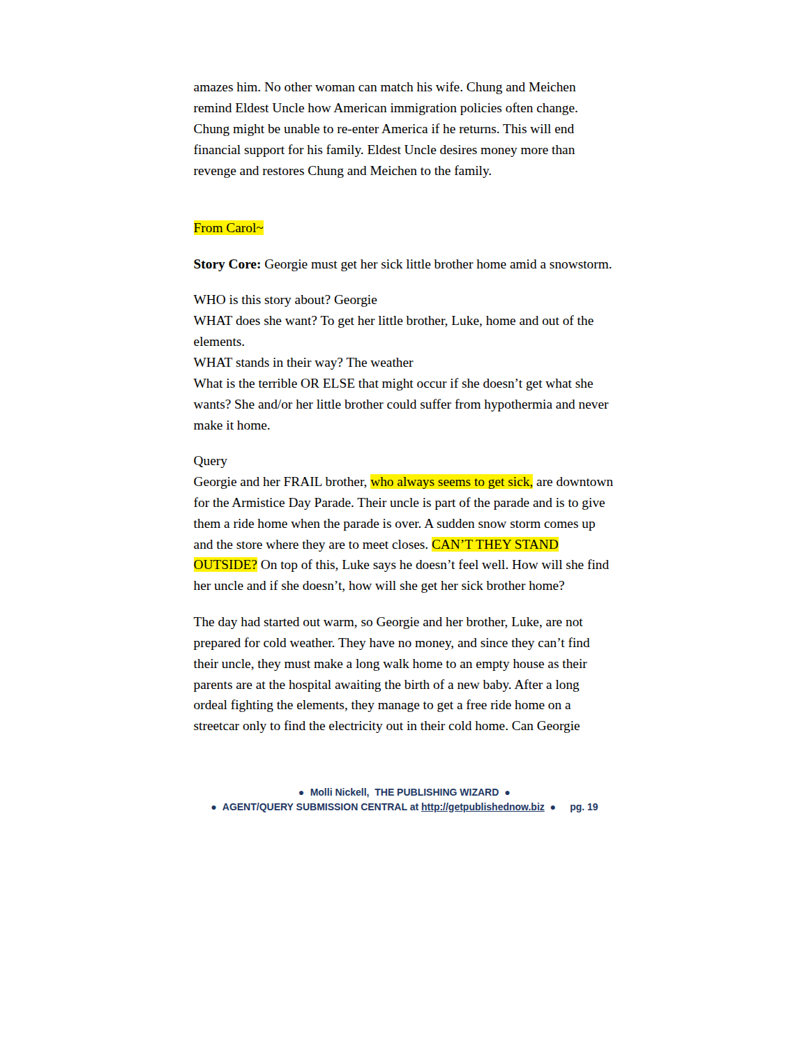amazes him. No other woman can match his wife. Chung and Meichen remind Eldest Uncle how American immigration policies often change. Chung might be unable to re-enter America if he returns. This will end financial support for his family. Eldest Uncle desires money more than revenge and restores Chung and Meichen to the family.
From Carol~
Story Core: Georgie must get her sick little brother home amid a snowstorm.
WHO is this story about? Georgie WHAT does she want? To get her little brother, Luke, home and out of the elements. WHAT stands in their way? The weather What is the terrible OR ELSE that might occur if she doesn’t get what she wants? She and/or her little brother could suffer from hypothermia and never make it home.
Query
Georgie and her FRAIL brother, who always seems to get sick, are downtown for the Armistice Day Parade. Their uncle is part of the parade and is to give them a ride home when the parade is over. A sudden snow storm comes up and the store where they are to meet closes. CAN’T THEY STAND OUTSIDE? On top of this, Luke says he doesn’t feel well. How will she find her uncle and if she doesn’t, how will she get her sick brother home?
The day had started out warm, so Georgie and her brother, Luke, are not prepared for cold weather. They have no money, and since they can’t find their uncle, they must make a long walk home to an empty house as their parents are at the hospital awaiting the birth of a new baby. After a long ordeal fighting the elements, they manage to get a free ride home on a streetcar only to find the electricity out in their cold home. Can Georgie
● Molli Nickell, THE PUBLISHING WIZARD ●
● AGENT/QUERY SUBMISSION CENTRAL at http://getpublishednow.biz ● pg. 19